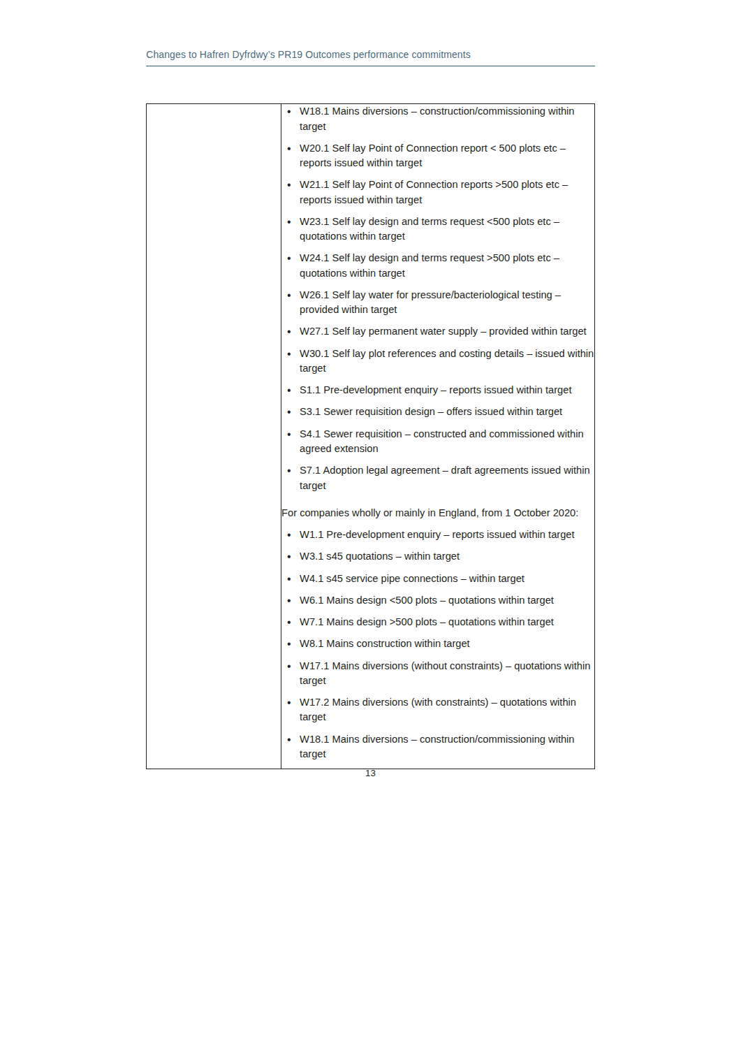Changes to Hafren Dyfrdwy’s PR19 Outcomes performance commitments
| | W18.1 Mains diversions – construction/commissioning within target W20.1 Self lay Point of Connection report < 500 plots etc – reports issued within target W21.1 Self lay Point of Connection reports >500 plots etc – reports issued within target W23.1 Self lay design and terms request <500 plots etc – quotations within target W24.1 Self lay design and terms request >500 plots etc – quotations within target W26.1 Self lay water for pressure/bacteriological testing – provided within target W27.1 Self lay permanent water supply – provided within target W30.1 Self lay plot references and costing details – issued within target S1.1 Pre-development enquiry – reports issued within target S3.1 Sewer requisition design – offers issued within target S4.1 Sewer requisition – constructed and commissioned within agreed extension S7.1 Adoption legal agreement – draft agreements issued within target For companies wholly or mainly in England, from 1 October 2020: W1.1 Pre-development enquiry – reports issued within target W3.1 s45 quotations – within target W4.1 s45 service pipe connections – within target W6.1 Mains design <500 plots – quotations within target W7.1 Mains design >500 plots – quotations within target W8.1 Mains construction within target W17.1 Mains diversions (without constraints) – quotations within target W17.2 Mains diversions (with constraints) – quotations within target W18.1 Mains diversions – construction/commissioning within target |
13